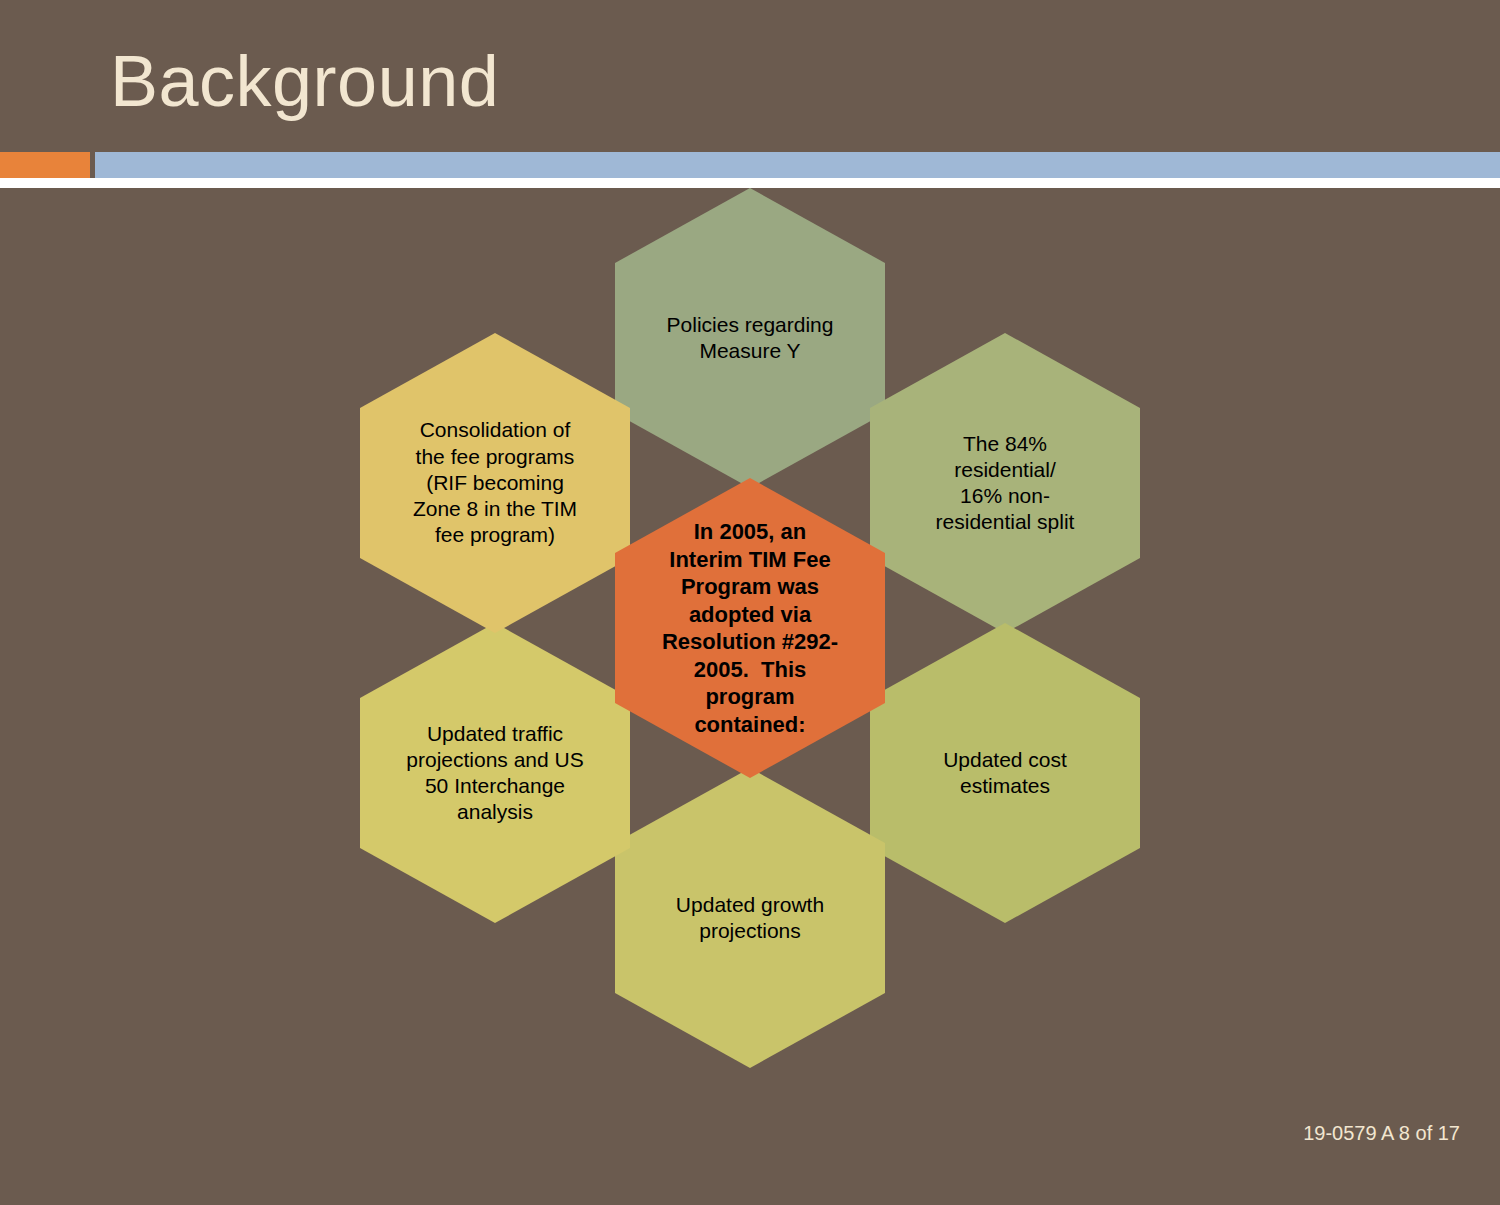Background
Policies regarding Measure Y
The 84% residential/
16% non-residential split
Updated cost estimates
Updated growth projections
Updated traffic projections and US 50 Interchange analysis
Consolidation of the fee programs (RIF becoming Zone 8 in the TIM fee program)
In 2005, an Interim TIM Fee Program was adopted via Resolution #292-2005. This program contained:
19-0579 A 8 of 17